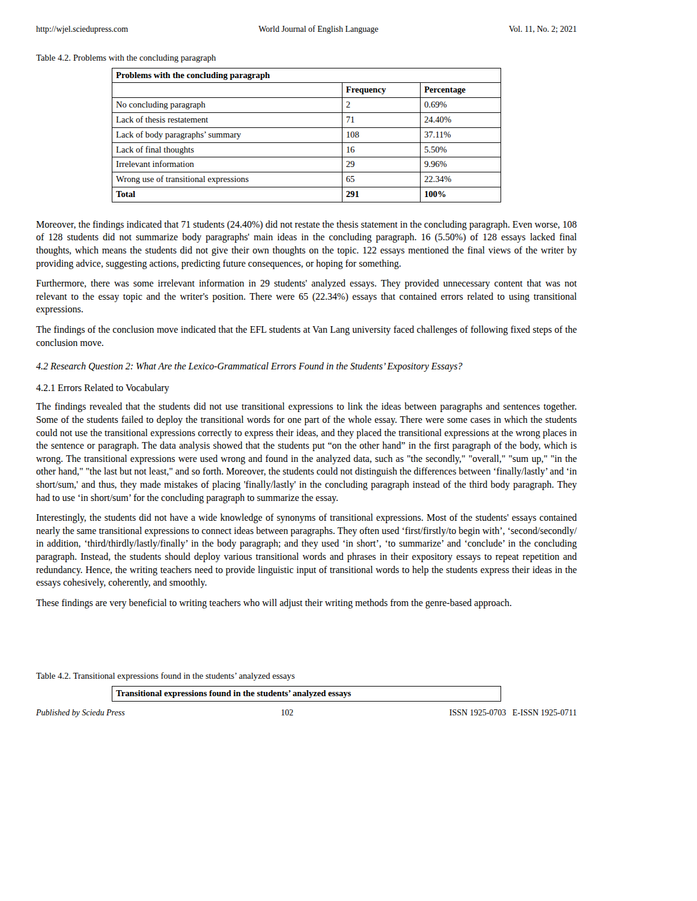http://wjel.sciedupress.com
World Journal of English Language
Vol. 11, No. 2; 2021
Table 4.2. Problems with the concluding paragraph
| Problems with the concluding paragraph |
| --- |
| | Frequency | Percentage |
| No concluding paragraph | 2 | 0.69% |
| Lack of thesis restatement | 71 | 24.40% |
| Lack of body paragraphs’ summary | 108 | 37.11% |
| Lack of final thoughts | 16 | 5.50% |
| Irrelevant information | 29 | 9.96% |
| Wrong use of transitional expressions | 65 | 22.34% |
| Total | 291 | 100% |
Moreover, the findings indicated that 71 students (24.40%) did not restate the thesis statement in the concluding paragraph. Even worse, 108 of 128 students did not summarize body paragraphs' main ideas in the concluding paragraph. 16 (5.50%) of 128 essays lacked final thoughts, which means the students did not give their own thoughts on the topic. 122 essays mentioned the final views of the writer by providing advice, suggesting actions, predicting future consequences, or hoping for something.
Furthermore, there was some irrelevant information in 29 students' analyzed essays. They provided unnecessary content that was not relevant to the essay topic and the writer's position. There were 65 (22.34%) essays that contained errors related to using transitional expressions.
The findings of the conclusion move indicated that the EFL students at Van Lang university faced challenges of following fixed steps of the conclusion move.
4.2 Research Question 2: What Are the Lexico-Grammatical Errors Found in the Students’ Expository Essays?
4.2.1 Errors Related to Vocabulary
The findings revealed that the students did not use transitional expressions to link the ideas between paragraphs and sentences together. Some of the students failed to deploy the transitional words for one part of the whole essay. There were some cases in which the students could not use the transitional expressions correctly to express their ideas, and they placed the transitional expressions at the wrong places in the sentence or paragraph. The data analysis showed that the students put “on the other hand” in the first paragraph of the body, which is wrong. The transitional expressions were used wrong and found in the analyzed data, such as "the secondly," "overall," "sum up," "in the other hand," "the last but not least," and so forth. Moreover, the students could not distinguish the differences between ‘finally/lastly’ and ‘in short/sum,' and thus, they made mistakes of placing 'finally/lastly' in the concluding paragraph instead of the third body paragraph. They had to use ‘in short/sum’ for the concluding paragraph to summarize the essay.
Interestingly, the students did not have a wide knowledge of synonyms of transitional expressions. Most of the students' essays contained nearly the same transitional expressions to connect ideas between paragraphs. They often used ‘first/firstly/to begin with’, ‘second/secondly/ in addition, ‘third/thirdly/lastly/finally’ in the body paragraph; and they used ‘in short’, ‘to summarize’ and ‘conclude’ in the concluding paragraph. Instead, the students should deploy various transitional words and phrases in their expository essays to repeat repetition and redundancy. Hence, the writing teachers need to provide linguistic input of transitional words to help the students express their ideas in the essays cohesively, coherently, and smoothly.
These findings are very beneficial to writing teachers who will adjust their writing methods from the genre-based approach.
Table 4.2. Transitional expressions found in the students’ analyzed essays
| Transitional expressions found in the students’ analyzed essays |
| --- |
Published by Sciedu Press
102
ISSN 1925-0703 E-ISSN 1925-0711